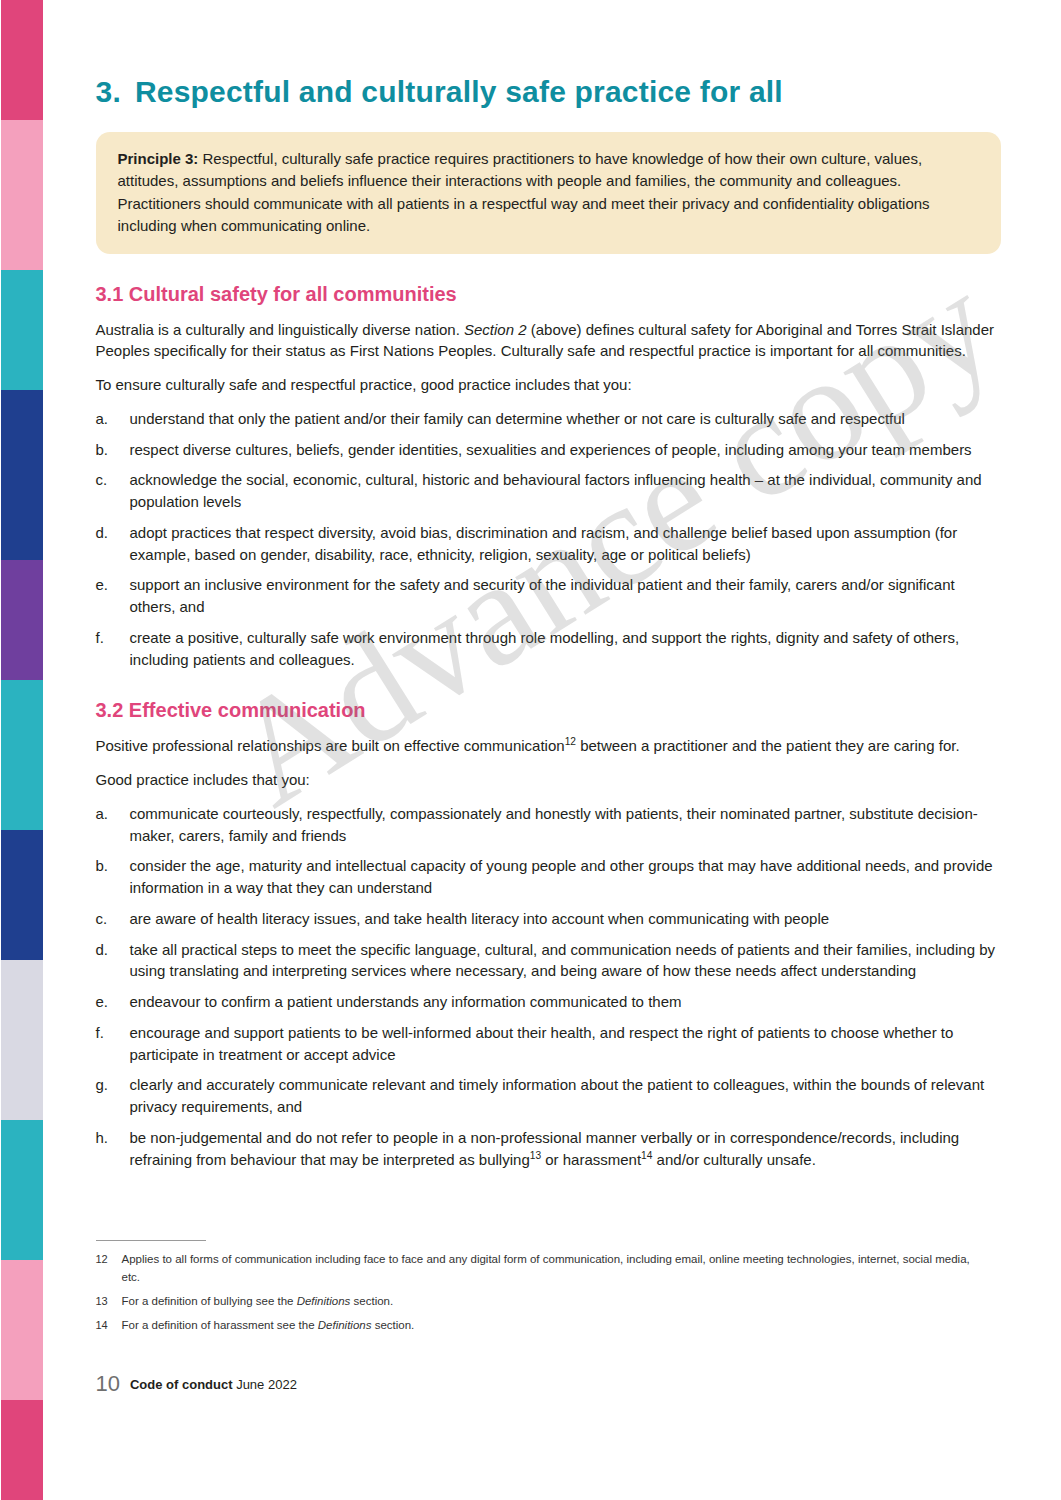Advance copy
3. Respectful and culturally safe practice for all
Principle 3: Respectful, culturally safe practice requires practitioners to have knowledge of how their own culture, values, attitudes, assumptions and beliefs influence their interactions with people and families, the community and colleagues. Practitioners should communicate with all patients in a respectful way and meet their privacy and confidentiality obligations including when communicating online.
3.1 Cultural safety for all communities
Australia is a culturally and linguistically diverse nation. Section 2 (above) defines cultural safety for Aboriginal and Torres Strait Islander Peoples specifically for their status as First Nations Peoples. Culturally safe and respectful practice is important for all communities.
To ensure culturally safe and respectful practice, good practice includes that you:
understand that only the patient and/or their family can determine whether or not care is culturally safe and respectful
respect diverse cultures, beliefs, gender identities, sexualities and experiences of people, including among your team members
acknowledge the social, economic, cultural, historic and behavioural factors influencing health – at the individual, community and population levels
adopt practices that respect diversity, avoid bias, discrimination and racism, and challenge belief based upon assumption (for example, based on gender, disability, race, ethnicity, religion, sexuality, age or political beliefs)
support an inclusive environment for the safety and security of the individual patient and their family, carers and/or significant others, and
create a positive, culturally safe work environment through role modelling, and support the rights, dignity and safety of others, including patients and colleagues.
3.2 Effective communication
Positive professional relationships are built on effective communication12 between a practitioner and the patient they are caring for.
Good practice includes that you:
communicate courteously, respectfully, compassionately and honestly with patients, their nominated partner, substitute decision-maker, carers, family and friends
consider the age, maturity and intellectual capacity of young people and other groups that may have additional needs, and provide information in a way that they can understand
are aware of health literacy issues, and take health literacy into account when communicating with people
take all practical steps to meet the specific language, cultural, and communication needs of patients and their families, including by using translating and interpreting services where necessary, and being aware of how these needs affect understanding
endeavour to confirm a patient understands any information communicated to them
encourage and support patients to be well-informed about their health, and respect the right of patients to choose whether to participate in treatment or accept advice
clearly and accurately communicate relevant and timely information about the patient to colleagues, within the bounds of relevant privacy requirements, and
be non-judgemental and do not refer to people in a non-professional manner verbally or in correspondence/records, including refraining from behaviour that may be interpreted as bullying13 or harassment14 and/or culturally unsafe.
12 Applies to all forms of communication including face to face and any digital form of communication, including email, online meeting technologies, internet, social media, etc.
13 For a definition of bullying see the Definitions section.
14 For a definition of harassment see the Definitions section.
10 Code of conduct June 2022